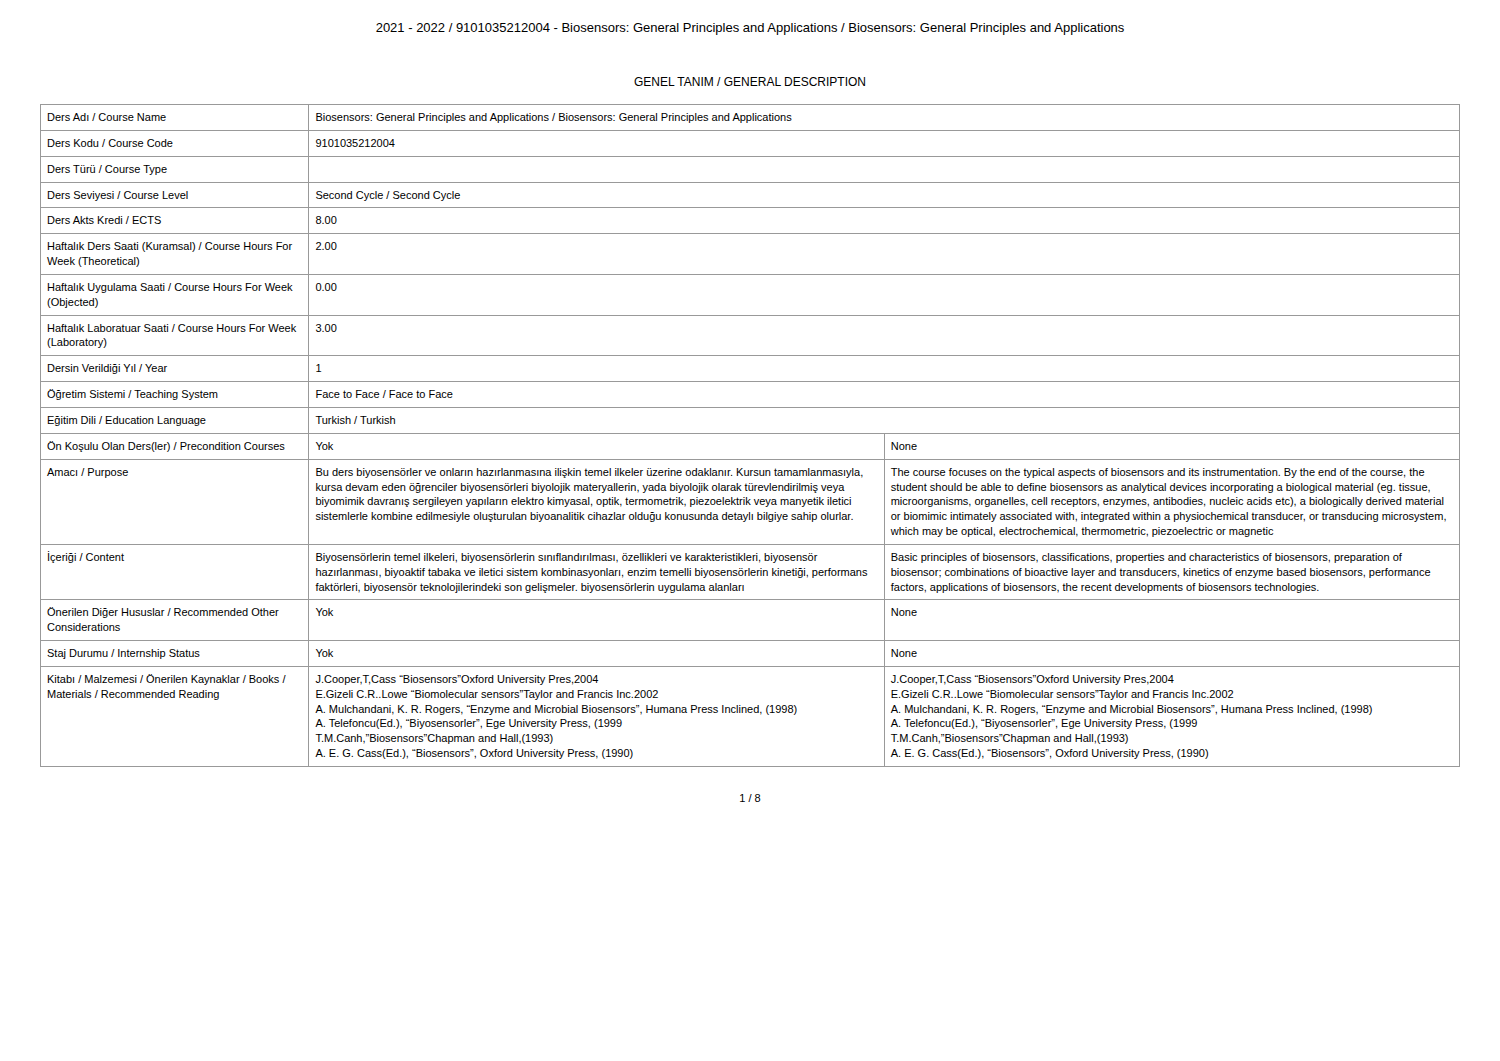2021 - 2022 / 9101035212004 - Biosensors: General Principles and Applications / Biosensors: General Principles and Applications
GENEL TANIM / GENERAL DESCRIPTION
| Ders Adı / Course Name | Biosensors: General Principles and Applications / Biosensors: General Principles and Applications |
| Ders Kodu / Course Code | 9101035212004 |
| Ders Türü / Course Type | |
| Ders Seviyesi / Course Level | Second Cycle / Second Cycle |
| Ders Akts Kredi / ECTS | 8.00 |
| Haftalık Ders Saati (Kuramsal) / Course Hours For Week (Theoretical) | 2.00 |
| Haftalık Uygulama Saati / Course Hours For Week (Objected) | 0.00 |
| Haftalık Laboratuar Saati / Course Hours For Week (Laboratory) | 3.00 |
| Dersin Verildiği Yıl / Year | 1 |
| Öğretim Sistemi / Teaching System | Face to Face / Face to Face |
| Eğitim Dili / Education Language | Turkish / Turkish |
| Ön Koşulu Olan Ders(ler) / Precondition Courses | Yok | None |
| Amacı / Purpose | Bu ders biyosensörler ve onların hazırlanmasına ilişkin temel ilkeler üzerine odaklanır. Kursun tamamlanmasıyla, kursa devam eden öğrenciler biyosensörleri biyolojik materyallerin, yada biyolojik olarak türevlendirilmiş veya biyomimik davranış sergileyen yapıların elektro kimyasal, optik, termometrik, piezoelektrik veya manyetik iletici sistemlerle kombine edilmesiyle oluşturulan biyoanalitik cihazlar olduğu konusunda detaylı bilgiye sahip olurlar. | The course focuses on the typical aspects of biosensors and its instrumentation. By the end of the course, the student should be able to define biosensors as analytical devices incorporating a biological material (eg. tissue, microorganisms, organelles, cell receptors, enzymes, antibodies, nucleic acids etc), a biologically derived material or biomimic intimately associated with, integrated within a physiochemical transducer, or transducing microsystem, which may be optical, electrochemical, thermometric, piezoelectric or magnetic |
| İçeriği / Content | Biyosensörlerin temel ilkeleri, biyosensörlerin sınıflandırılması, özellikleri ve karakteristikleri, biyosensör hazırlanması, biyoaktif tabaka ve iletici sistem kombinasyonları, enzim temelli biyosensörlerin kinetiği, performans faktörleri, biyosensör teknolojilerindeki son gelişmeler. biyosensörlerin uygulama alanları | Basic principles of biosensors, classifications, properties and characteristics of biosensors, preparation of biosensor; combinations of bioactive layer and transducers, kinetics of enzyme based biosensors, performance factors, applications of biosensors, the recent developments of biosensors technologies. |
| Önerilen Diğer Hususlar / Recommended Other Considerations | Yok | None |
| Staj Durumu / Internship Status | Yok | None |
| Kitabı / Malzemesi / Önerilen Kaynaklar / Books / Materials / Recommended Reading | J.Cooper,T,Cass “Biosensors”Oxford University Pres,2004 E.Gizeli C.R..Lowe “Biomolecular sensors”Taylor and Francis Inc.2002 A. Mulchandani, K. R. Rogers, “Enzyme and Microbial Biosensors”, Humana Press Inclined, (1998) A. Telefoncu(Ed.), “Biyosensorler”, Ege University Press, (1999 T.M.Canh,”Biosensors”Chapman and Hall,(1993) A. E. G. Cass(Ed.), “Biosensors”, Oxford University Press, (1990) | J.Cooper,T,Cass “Biosensors”Oxford University Pres,2004 E.Gizeli C.R..Lowe “Biomolecular sensors”Taylor and Francis Inc.2002 A. Mulchandani, K. R. Rogers, “Enzyme and Microbial Biosensors”, Humana Press Inclined, (1998) A. Telefoncu(Ed.), “Biyosensorler”, Ege University Press, (1999 T.M.Canh,”Biosensors”Chapman and Hall,(1993) A. E. G. Cass(Ed.), “Biosensors”, Oxford University Press, (1990) |
1 / 8